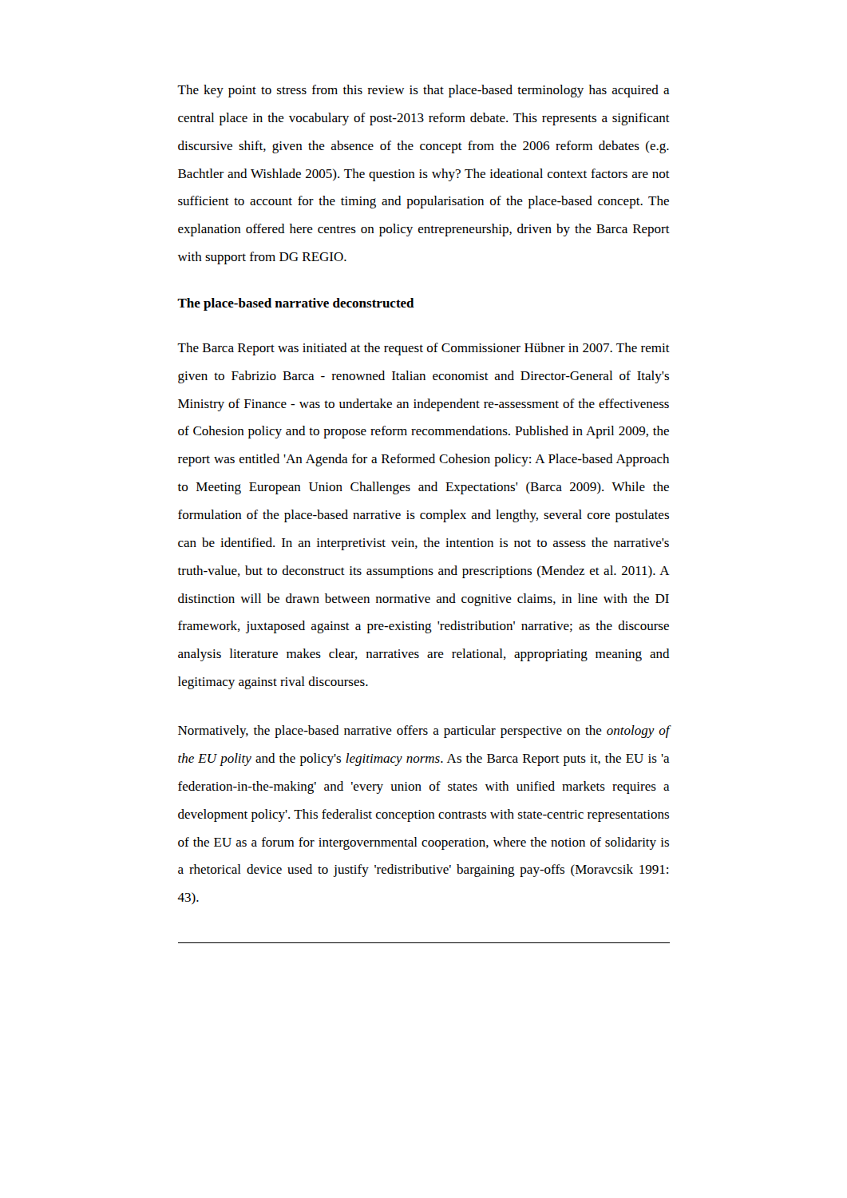The key point to stress from this review is that place-based terminology has acquired a central place in the vocabulary of post-2013 reform debate. This represents a significant discursive shift, given the absence of the concept from the 2006 reform debates (e.g. Bachtler and Wishlade 2005). The question is why? The ideational context factors are not sufficient to account for the timing and popularisation of the place-based concept. The explanation offered here centres on policy entrepreneurship, driven by the Barca Report with support from DG REGIO.
The place-based narrative deconstructed
The Barca Report was initiated at the request of Commissioner Hübner in 2007. The remit given to Fabrizio Barca - renowned Italian economist and Director-General of Italy's Ministry of Finance - was to undertake an independent re-assessment of the effectiveness of Cohesion policy and to propose reform recommendations. Published in April 2009, the report was entitled 'An Agenda for a Reformed Cohesion policy: A Place-based Approach to Meeting European Union Challenges and Expectations' (Barca 2009). While the formulation of the place-based narrative is complex and lengthy, several core postulates can be identified. In an interpretivist vein, the intention is not to assess the narrative's truth-value, but to deconstruct its assumptions and prescriptions (Mendez et al. 2011). A distinction will be drawn between normative and cognitive claims, in line with the DI framework, juxtaposed against a pre-existing 'redistribution' narrative; as the discourse analysis literature makes clear, narratives are relational, appropriating meaning and legitimacy against rival discourses.
Normatively, the place-based narrative offers a particular perspective on the ontology of the EU polity and the policy's legitimacy norms. As the Barca Report puts it, the EU is 'a federation-in-the-making' and 'every union of states with unified markets requires a development policy'. This federalist conception contrasts with state-centric representations of the EU as a forum for intergovernmental cooperation, where the notion of solidarity is a rhetorical device used to justify 'redistributive' bargaining pay-offs (Moravcsik 1991: 43).